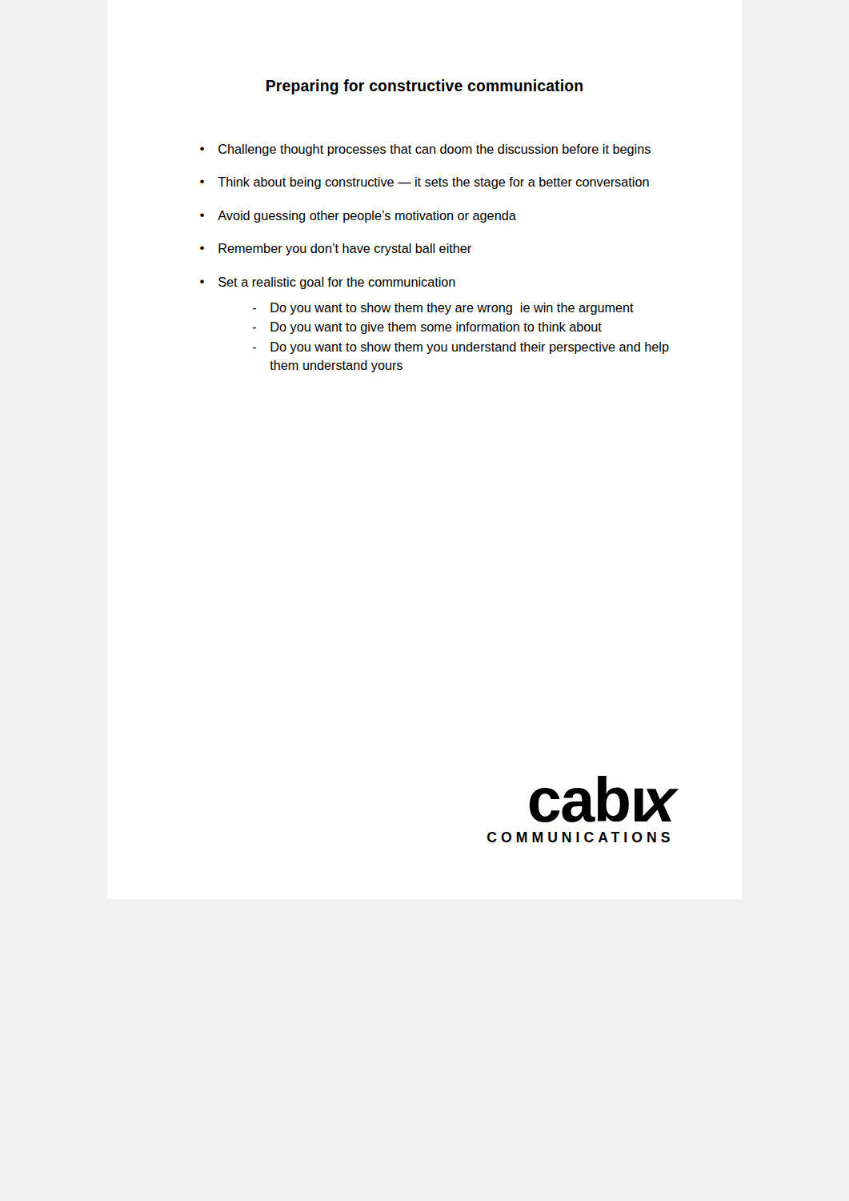Preparing for constructive communication
Challenge thought processes that can doom the discussion before it begins
Think about being constructive — it sets the stage for a better conversation
Avoid guessing other people’s motivation or agenda
Remember you don’t have crystal ball either
Set a realistic goal for the communication
Do you want to show them they are wrong ie win the argument
Do you want to give them some information to think about
Do you want to show them you understand their perspective and help them understand yours
cabıx
COMMUNICATIONS